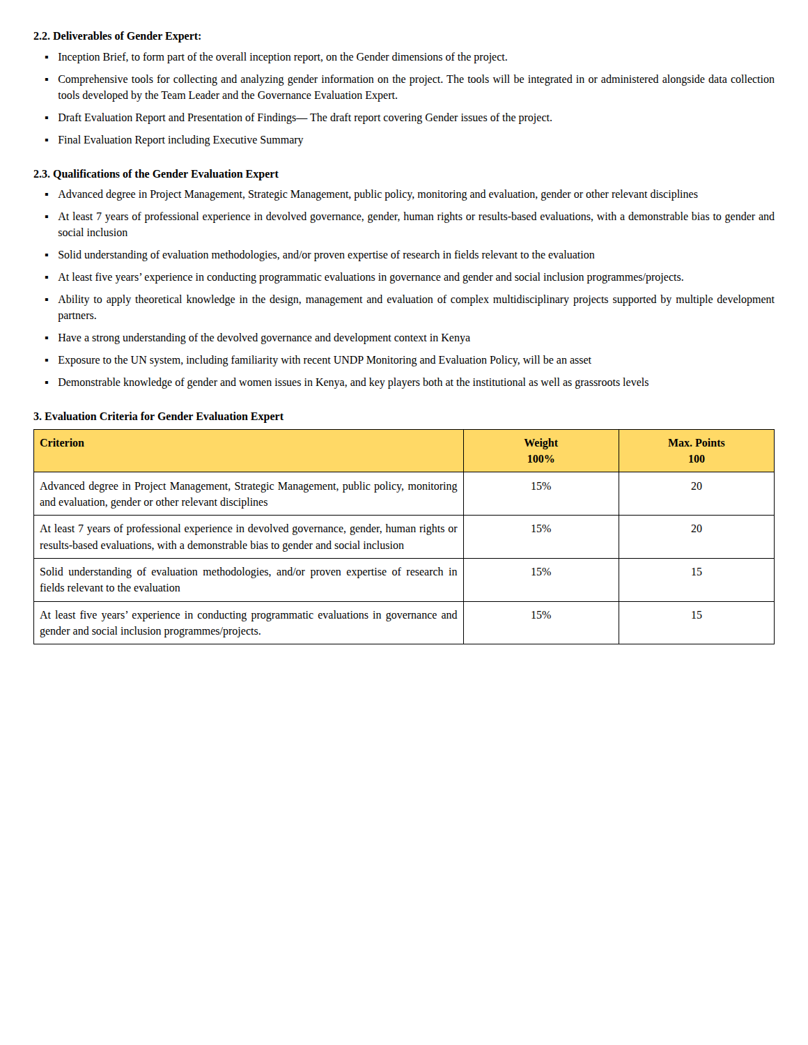2.2. Deliverables of Gender Expert:
Inception Brief, to form part of the overall inception report, on the Gender dimensions of the project.
Comprehensive tools for collecting and analyzing gender information on the project. The tools will be integrated in or administered alongside data collection tools developed by the Team Leader and the Governance Evaluation Expert.
Draft Evaluation Report and Presentation of Findings— The draft report covering Gender issues of the project.
Final Evaluation Report including Executive Summary
2.3. Qualifications of the Gender Evaluation Expert
Advanced degree in Project Management, Strategic Management, public policy, monitoring and evaluation, gender or other relevant disciplines
At least 7 years of professional experience in devolved governance, gender, human rights or results-based evaluations, with a demonstrable bias to gender and social inclusion
Solid understanding of evaluation methodologies, and/or proven expertise of research in fields relevant to the evaluation
At least five years’ experience in conducting programmatic evaluations in governance and gender and social inclusion programmes/projects.
Ability to apply theoretical knowledge in the design, management and evaluation of complex multidisciplinary projects supported by multiple development partners.
Have a strong understanding of the devolved governance and development context in Kenya
Exposure to the UN system, including familiarity with recent UNDP Monitoring and Evaluation Policy, will be an asset
Demonstrable knowledge of gender and women issues in Kenya, and key players both at the institutional as well as grassroots levels
3. Evaluation Criteria for Gender Evaluation Expert
| Criterion | Weight 100% | Max. Points 100 |
| --- | --- | --- |
| Advanced degree in Project Management, Strategic Management, public policy, monitoring and evaluation, gender or other relevant disciplines | 15% | 20 |
| At least 7 years of professional experience in devolved governance, gender, human rights or results-based evaluations, with a demonstrable bias to gender and social inclusion | 15% | 20 |
| Solid understanding of evaluation methodologies, and/or proven expertise of research in fields relevant to the evaluation | 15% | 15 |
| At least five years’ experience in conducting programmatic evaluations in governance and gender and social inclusion programmes/projects. | 15% | 15 |